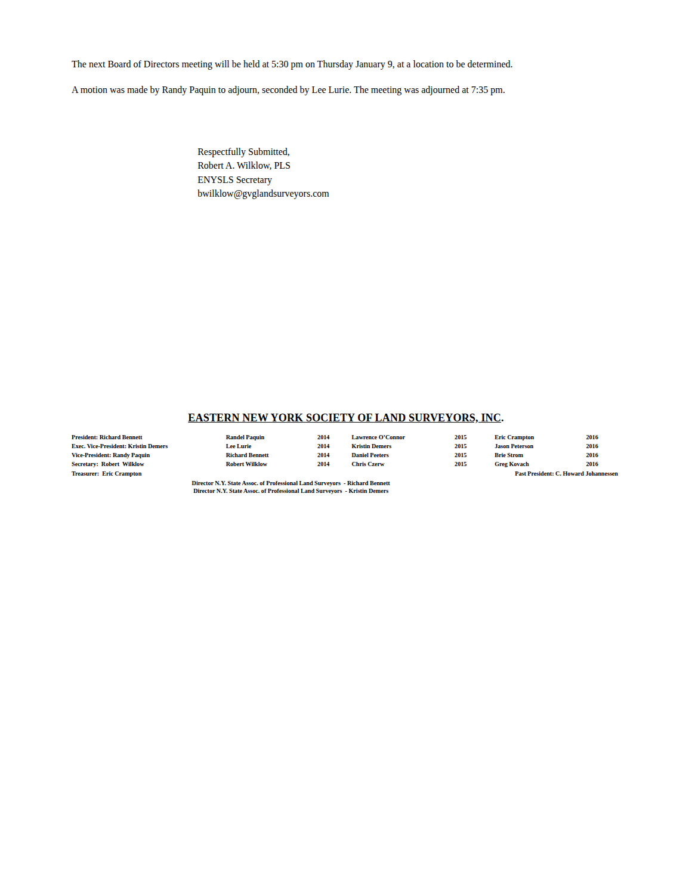The next Board of Directors meeting will be held at 5:30 pm on Thursday January 9, at a location to be determined.
A motion was made by Randy Paquin to adjourn, seconded by Lee Lurie. The meeting was adjourned at 7:35 pm.
Respectfully Submitted,
Robert A. Wilklow, PLS
ENYSLS Secretary
bwilklow@gvglandsurveyors.com
EASTERN NEW YORK SOCIETY OF LAND SURVEYORS, INC.
| President: Richard Bennett | Randel Paquin | 2014 | Lawrence O’Connor | 2015 | Eric Crampton | 2016 |
| Exec. Vice-President: Kristin Demers | Lee Lurie | 2014 | Kristin Demers | 2015 | Jason Peterson | 2016 |
| Vice-President: Randy Paquin | Richard Bennett | 2014 | Daniel Peeters | 2015 | Brie Strom | 2016 |
| Secretary: Robert Wilklow | Robert Wilklow | 2014 | Chris Czerw | 2015 | Greg Kovach | 2016 |
| Treasurer: Eric Crampton | | | | | Past President: C. Howard Johannessen |
Director N.Y. State Assoc. of Professional Land Surveyors - Richard Bennett
Director N.Y. State Assoc. of Professional Land Surveyors - Kristin Demers